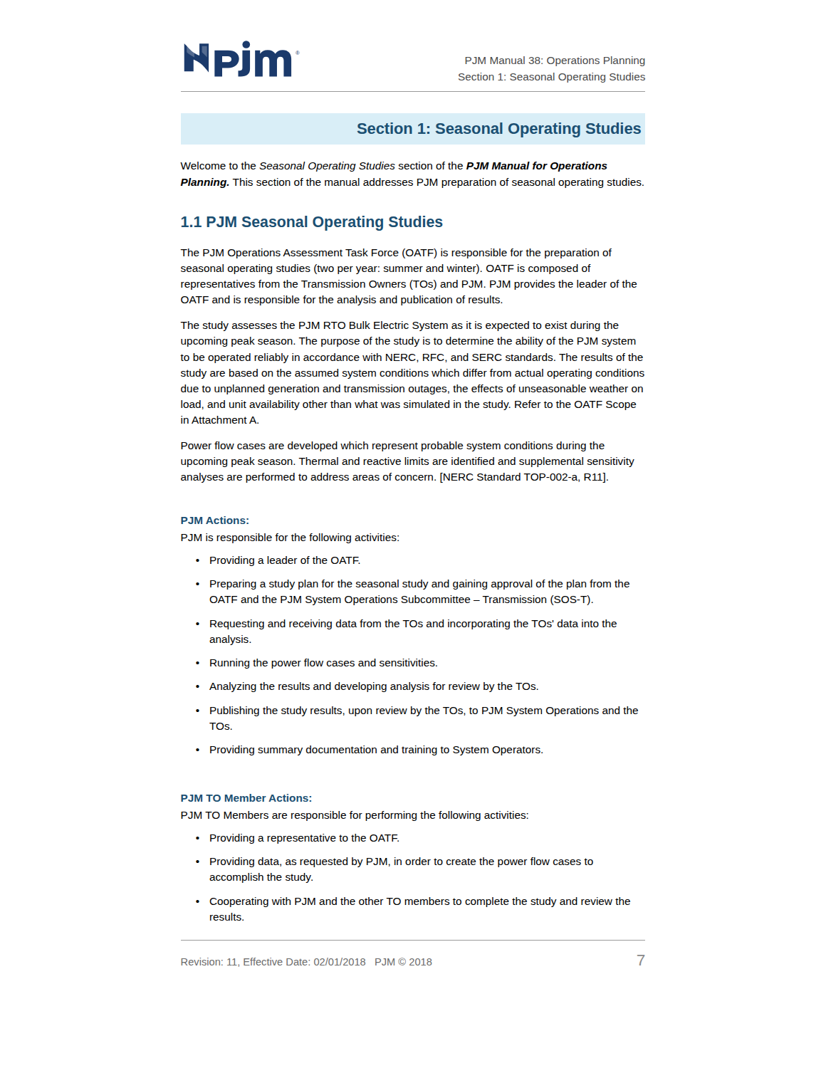®
PJM Manual 38: Operations Planning
Section 1: Seasonal Operating Studies
Section 1: Seasonal Operating Studies
Welcome to the Seasonal Operating Studies section of the PJM Manual for Operations Planning. This section of the manual addresses PJM preparation of seasonal operating studies.
1.1 PJM Seasonal Operating Studies
The PJM Operations Assessment Task Force (OATF) is responsible for the preparation of seasonal operating studies (two per year: summer and winter). OATF is composed of representatives from the Transmission Owners (TOs) and PJM. PJM provides the leader of the OATF and is responsible for the analysis and publication of results.
The study assesses the PJM RTO Bulk Electric System as it is expected to exist during the upcoming peak season. The purpose of the study is to determine the ability of the PJM system to be operated reliably in accordance with NERC, RFC, and SERC standards. The results of the study are based on the assumed system conditions which differ from actual operating conditions due to unplanned generation and transmission outages, the effects of unseasonable weather on load, and unit availability other than what was simulated in the study. Refer to the OATF Scope in Attachment A.
Power flow cases are developed which represent probable system conditions during the upcoming peak season. Thermal and reactive limits are identified and supplemental sensitivity analyses are performed to address areas of concern. [NERC Standard TOP-002-a, R11].
PJM Actions:
PJM is responsible for the following activities:
Providing a leader of the OATF.
Preparing a study plan for the seasonal study and gaining approval of the plan from the OATF and the PJM System Operations Subcommittee – Transmission (SOS-T).
Requesting and receiving data from the TOs and incorporating the TOs' data into the analysis.
Running the power flow cases and sensitivities.
Analyzing the results and developing analysis for review by the TOs.
Publishing the study results, upon review by the TOs, to PJM System Operations and the TOs.
Providing summary documentation and training to System Operators.
PJM TO Member Actions:
PJM TO Members are responsible for performing the following activities:
Providing a representative to the OATF.
Providing data, as requested by PJM, in order to create the power flow cases to accomplish the study.
Cooperating with PJM and the other TO members to complete the study and review the results.
Revision: 11, Effective Date: 02/01/2018 PJM © 2018
7